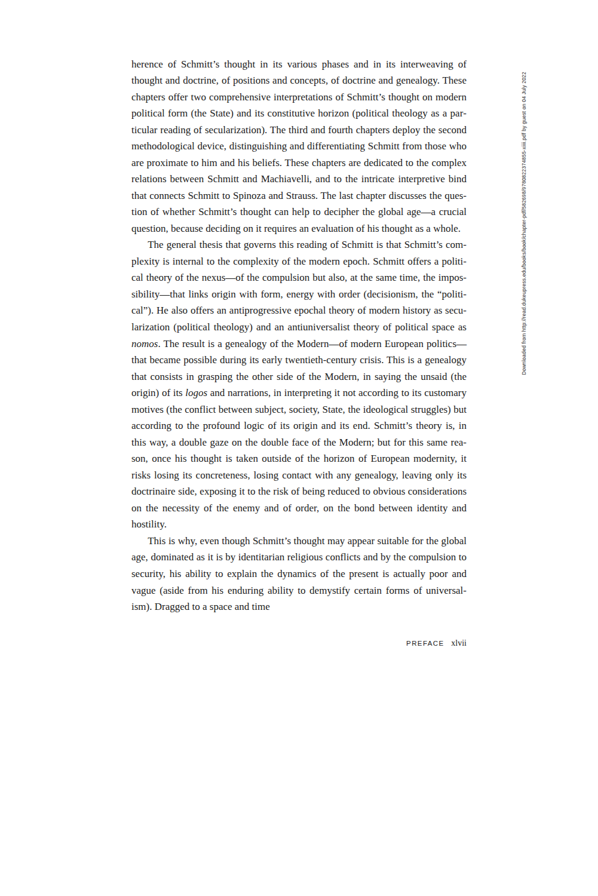Downloaded from http://read.dukeupress.edu/books/book/chapter-pdf/582698/9780822374855-xiiii.pdf by guest on 04 July 2022
herence of Schmitt’s thought in its various phases and in its interweaving of thought and doctrine, of positions and concepts, of doctrine and genealogy. These chapters offer two comprehensive interpretations of Schmitt’s thought on modern political form (the State) and its constitutive horizon (political theology as a particular reading of secularization). The third and fourth chapters deploy the second methodological device, distinguishing and differentiating Schmitt from those who are proximate to him and his beliefs. These chapters are dedicated to the complex relations between Schmitt and Machiavelli, and to the intricate interpretive bind that connects Schmitt to Spinoza and Strauss. The last chapter discusses the question of whether Schmitt’s thought can help to decipher the global age—a crucial question, because deciding on it requires an evaluation of his thought as a whole.
The general thesis that governs this reading of Schmitt is that Schmitt’s complexity is internal to the complexity of the modern epoch. Schmitt offers a political theory of the nexus—of the compulsion but also, at the same time, the impossibility—that links origin with form, energy with order (decisionism, the “political”). He also offers an antiprogressive epochal theory of modern history as secularization (political theology) and an antiuniversalist theory of political space as nomos. The result is a genealogy of the Modern—of modern European politics—that became possible during its early twentieth-century crisis. This is a genealogy that consists in grasping the other side of the Modern, in saying the unsaid (the origin) of its logos and narrations, in interpreting it not according to its customary motives (the conflict between subject, society, State, the ideological struggles) but according to the profound logic of its origin and its end. Schmitt’s theory is, in this way, a double gaze on the double face of the Modern; but for this same reason, once his thought is taken outside of the horizon of European modernity, it risks losing its concreteness, losing contact with any genealogy, leaving only its doctrinaire side, exposing it to the risk of being reduced to obvious considerations on the necessity of the enemy and of order, on the bond between identity and hostility.
This is why, even though Schmitt’s thought may appear suitable for the global age, dominated as it is by identitarian religious conflicts and by the compulsion to security, his ability to explain the dynamics of the present is actually poor and vague (aside from his enduring ability to demystify certain forms of universalism). Dragged to a space and time
Preface xlvii